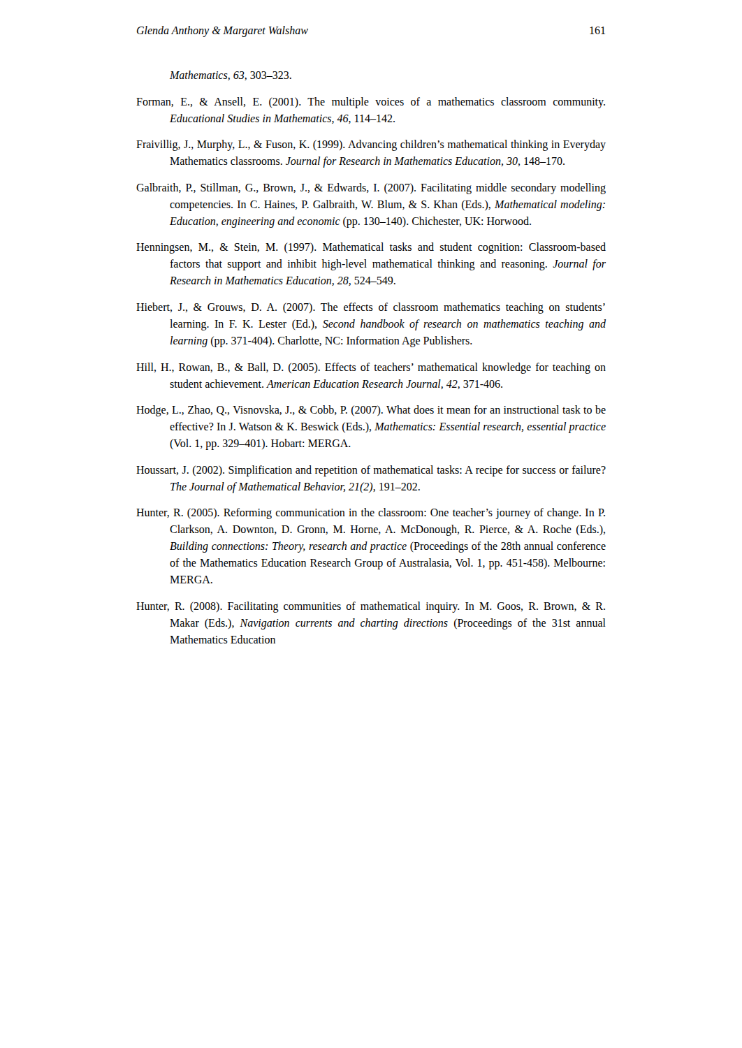Glenda Anthony & Margaret Walshaw 161
Mathematics, 63, 303–323.
Forman, E., & Ansell, E. (2001). The multiple voices of a mathematics classroom community. Educational Studies in Mathematics, 46, 114–142.
Fraivillig, J., Murphy, L., & Fuson, K. (1999). Advancing children’s mathematical thinking in Everyday Mathematics classrooms. Journal for Research in Mathematics Education, 30, 148–170.
Galbraith, P., Stillman, G., Brown, J., & Edwards, I. (2007). Facilitating middle secondary modelling competencies. In C. Haines, P. Galbraith, W. Blum, & S. Khan (Eds.), Mathematical modeling: Education, engineering and economic (pp. 130–140). Chichester, UK: Horwood.
Henningsen, M., & Stein, M. (1997). Mathematical tasks and student cognition: Classroom-based factors that support and inhibit high-level mathematical thinking and reasoning. Journal for Research in Mathematics Education, 28, 524–549.
Hiebert, J., & Grouws, D. A. (2007). The effects of classroom mathematics teaching on students’ learning. In F. K. Lester (Ed.), Second handbook of research on mathematics teaching and learning (pp. 371-404). Charlotte, NC: Information Age Publishers.
Hill, H., Rowan, B., & Ball, D. (2005). Effects of teachers’ mathematical knowledge for teaching on student achievement. American Education Research Journal, 42, 371-406.
Hodge, L., Zhao, Q., Visnovska, J., & Cobb, P. (2007). What does it mean for an instructional task to be effective? In J. Watson & K. Beswick (Eds.), Mathematics: Essential research, essential practice (Vol. 1, pp. 329–401). Hobart: MERGA.
Houssart, J. (2002). Simplification and repetition of mathematical tasks: A recipe for success or failure? The Journal of Mathematical Behavior, 21(2), 191–202.
Hunter, R. (2005). Reforming communication in the classroom: One teacher’s journey of change. In P. Clarkson, A. Downton, D. Gronn, M. Horne, A. McDonough, R. Pierce, & A. Roche (Eds.), Building connections: Theory, research and practice (Proceedings of the 28th annual conference of the Mathematics Education Research Group of Australasia, Vol. 1, pp. 451-458). Melbourne: MERGA.
Hunter, R. (2008). Facilitating communities of mathematical inquiry. In M. Goos, R. Brown, & R. Makar (Eds.), Navigation currents and charting directions (Proceedings of the 31st annual Mathematics Education